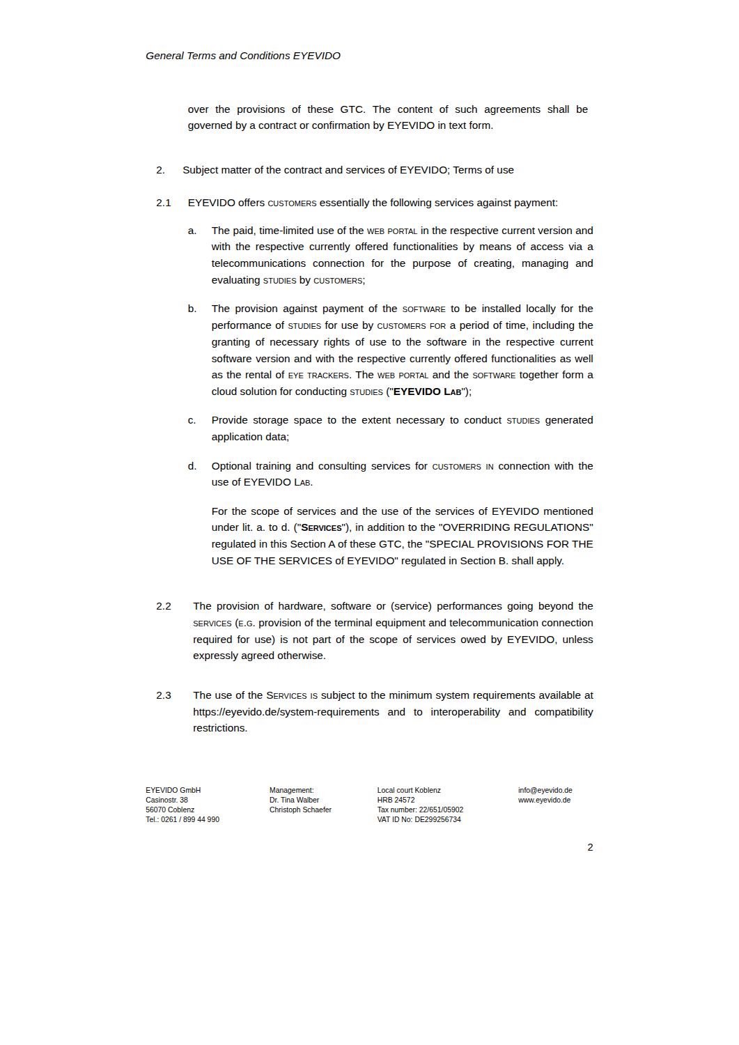General Terms and Conditions EYEVIDO
over the provisions of these GTC. The content of such agreements shall be governed by a contract or confirmation by EYEVIDO in text form.
2. Subject matter of the contract and services of EYEVIDO; Terms of use
2.1
EYEVIDO offers customers essentially the following services against payment:
a. The paid, time-limited use of the web portal in the respective current version and with the respective currently offered functionalities by means of access via a telecommunications connection for the purpose of creating, managing and evaluating studies by customers;
b. The provision against payment of the software to be installed locally for the performance of studies for use by customers for a period of time, including the granting of necessary rights of use to the software in the respective current software version and with the respective currently offered functionalities as well as the rental of eye trackers. The web portal and the software together form a cloud solution for conducting studies ("EYEVIDO Lab");
c. Provide storage space to the extent necessary to conduct studies generated application data;
d. Optional training and consulting services for customers in connection with the use of EYEVIDO Lab.
For the scope of services and the use of the services of EYEVIDO mentioned under lit. a. to d. ("Services"), in addition to the "OVERRIDING REGULATIONS" regulated in this Section A of these GTC, the "SPECIAL PROVISIONS FOR THE USE OF THE SERVICES of EYEVIDO" regulated in Section B. shall apply.
2.2
The provision of hardware, software or (service) performances going beyond the services (e.g. provision of the terminal equipment and telecommunication connection required for use) is not part of the scope of services owed by EYEVIDO, unless expressly agreed otherwise.
2.3
The use of the Services is subject to the minimum system requirements available at https://eyevido.de/system-requirements and to interoperability and compatibility restrictions.
| EYEVIDO GmbH | Management: | Local court Koblenz | info@eyevido.de |
| Casinostr. 38 | Dr. Tina Walber | HRB 24572 | www.eyevido.de |
| 56070 Coblenz | Christoph Schaefer | Tax number: 22/651/05902 | |
| Tel.: 0261 / 899 44 990 | | VAT ID No: DE299256734 | |
2